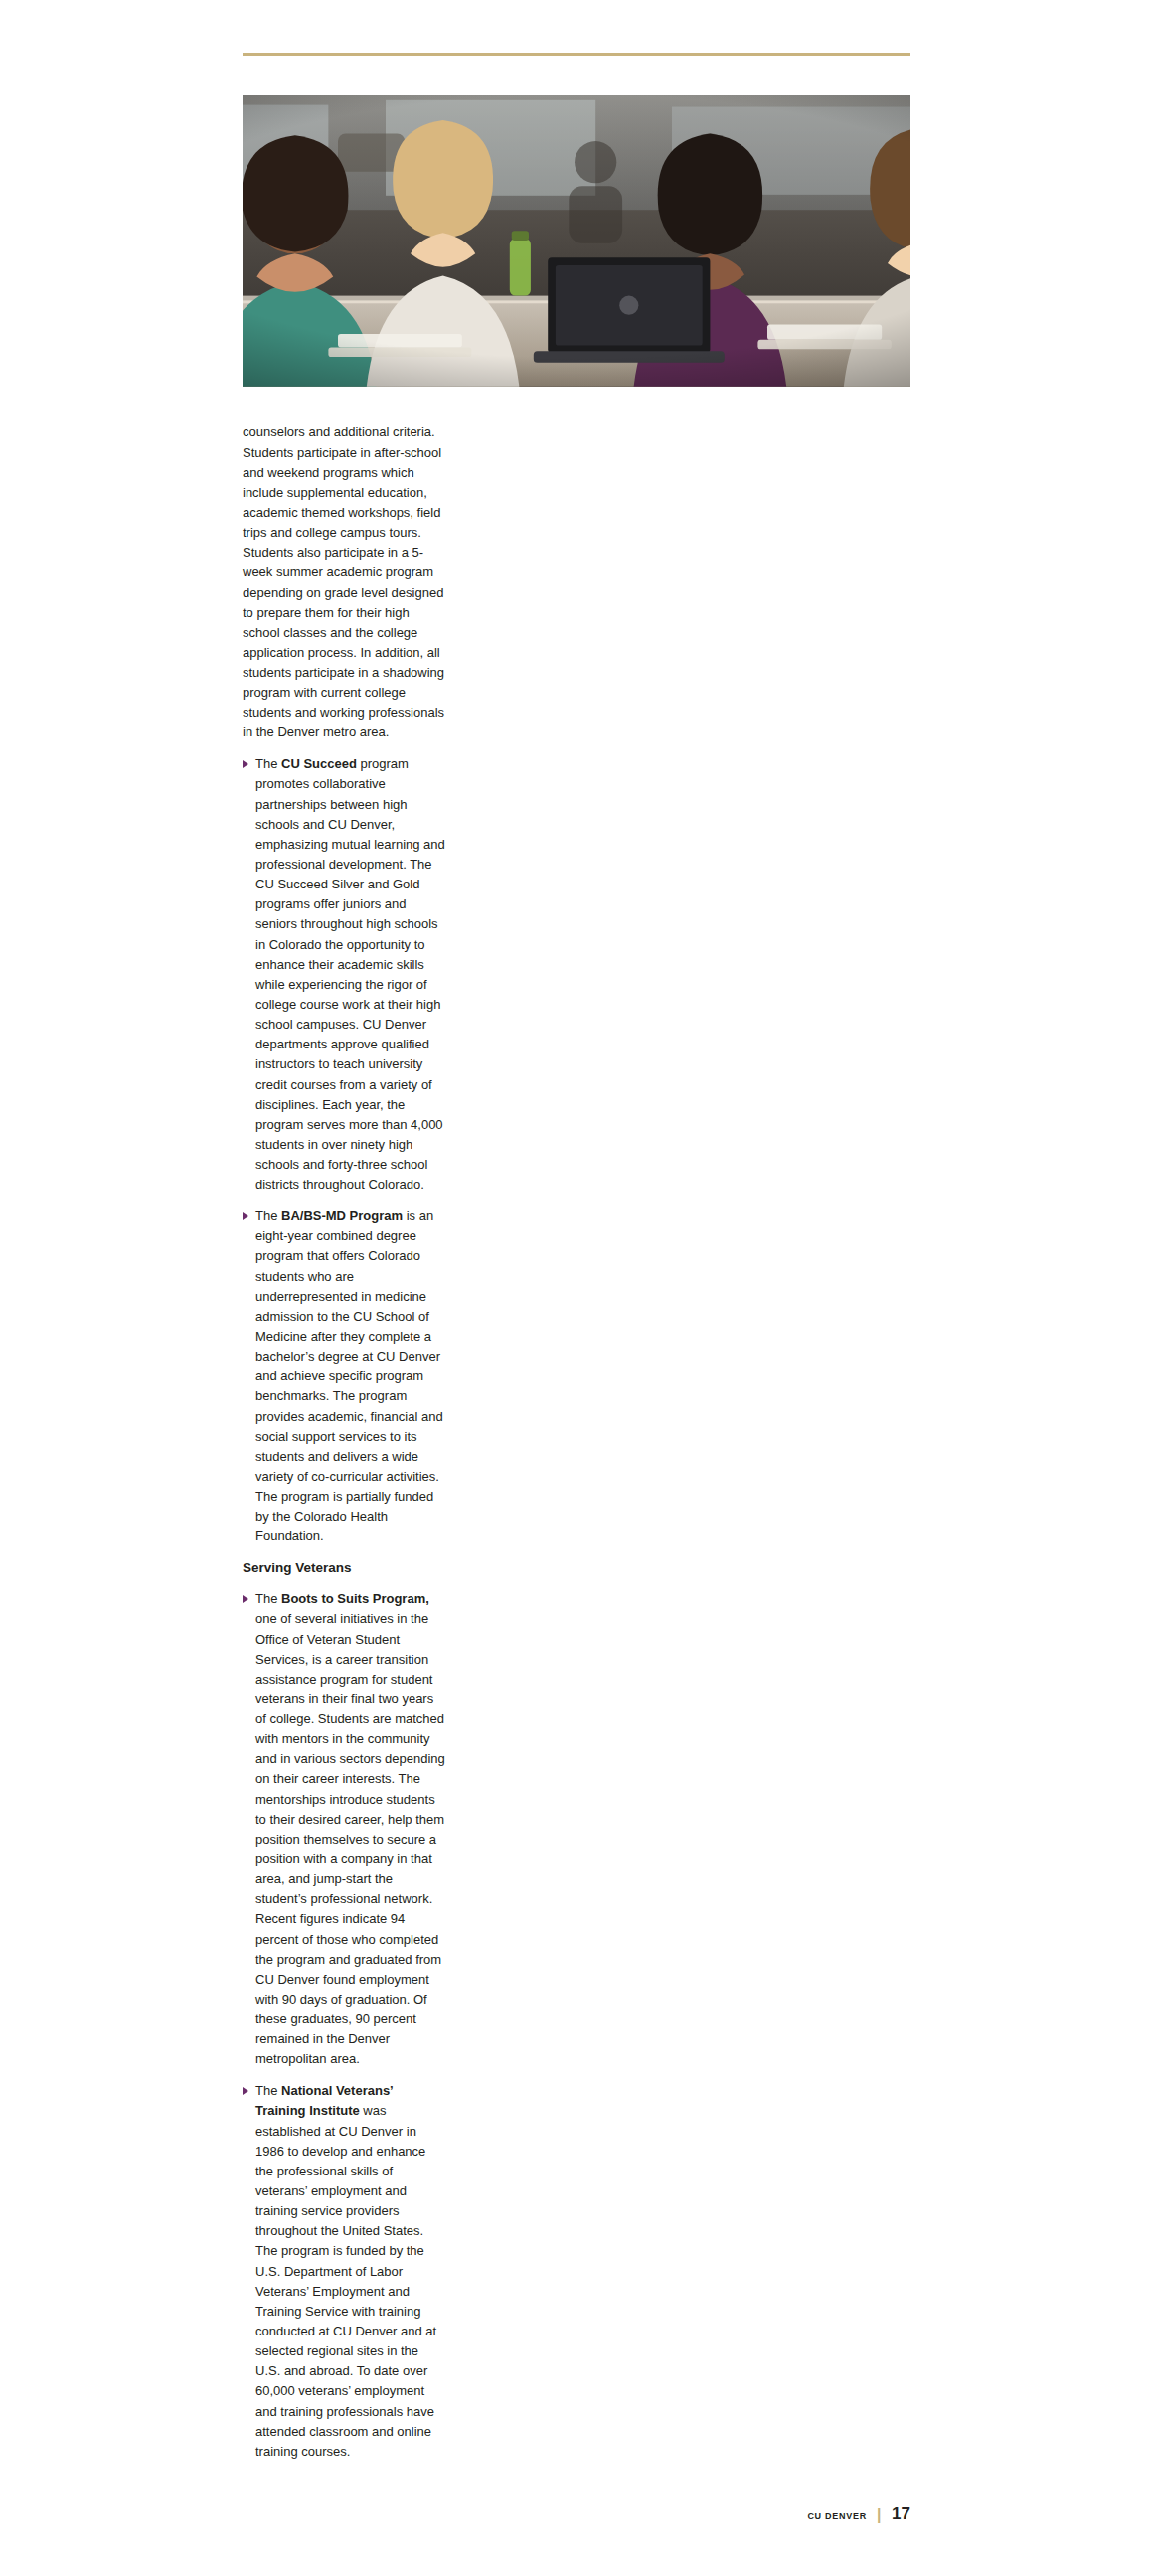counselors and additional criteria. Students participate in after-school and weekend programs which include supplemental education, academic themed workshops, field trips and college campus tours. Students also participate in a 5-week summer academic program depending on grade level designed to prepare them for their high school classes and the college application process. In addition, all students participate in a shadowing program with current college students and working professionals in the Denver metro area.
The CU Succeed program promotes collaborative partnerships between high schools and CU Denver, emphasizing mutual learning and professional development. The CU Succeed Silver and Gold programs offer juniors and seniors throughout high schools in Colorado the opportunity to enhance their academic skills while experiencing the rigor of college course work at their high school campuses. CU Denver departments approve qualified instructors to teach university credit courses from a variety of disciplines. Each year, the program serves more than 4,000 students in over ninety high schools and forty-three school districts throughout Colorado.
The BA/BS-MD Program is an eight-year combined degree program that offers Colorado students who are underrepresented in medicine admission to the CU School of Medicine after they complete a bachelor’s degree at CU Denver and achieve specific program benchmarks. The program provides academic, financial and social support services to its students and delivers a wide variety of co-curricular activities. The program is partially funded by the Colorado Health Foundation.
Serving Veterans
The Boots to Suits Program, one of several initiatives in the Office of Veteran Student Services, is a career transition assistance program for student veterans in their final two years of college. Students are matched with mentors in the community and in various sectors depending on their career interests. The mentorships introduce students to their desired career, help them position themselves to secure a position with a company in that area, and jump-start the student’s professional network. Recent figures indicate 94 percent of those who completed the program and graduated from CU Denver found employment with 90 days of graduation. Of these graduates, 90 percent remained in the Denver metropolitan area.
The National Veterans’ Training Institute was established at CU Denver in 1986 to develop and enhance the professional skills of veterans’ employment and training service providers throughout the United States. The program is funded by the U.S. Department of Labor Veterans’ Employment and Training Service with training conducted at CU Denver and at selected regional sites in the U.S. and abroad. To date over 60,000 veterans’ employment and training professionals have attended classroom and online training courses.
CU DENVER | 17